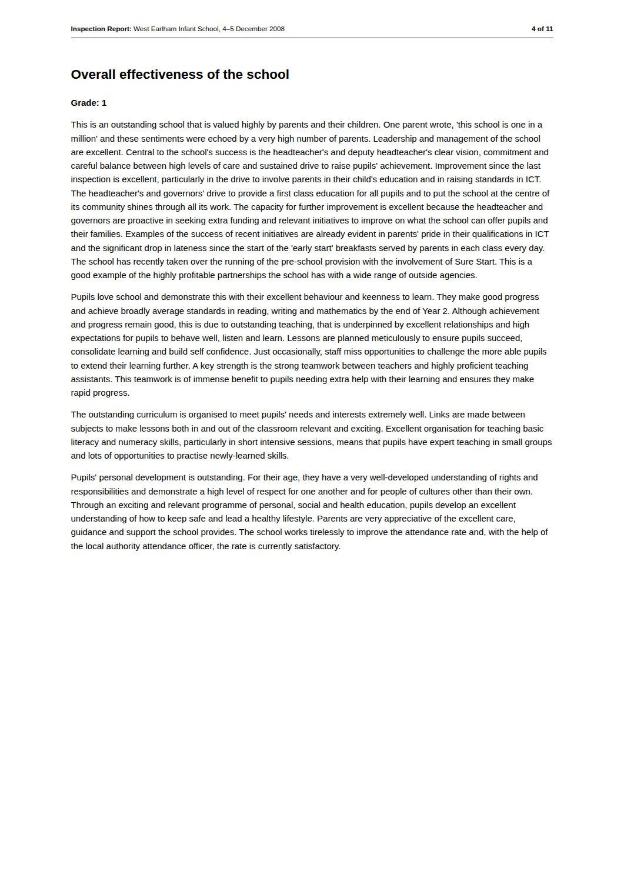Inspection Report: West Earlham Infant School, 4–5 December 2008 4 of 11
Overall effectiveness of the school
Grade: 1
This is an outstanding school that is valued highly by parents and their children. One parent wrote, 'this school is one in a million' and these sentiments were echoed by a very high number of parents. Leadership and management of the school are excellent. Central to the school's success is the headteacher's and deputy headteacher's clear vision, commitment and careful balance between high levels of care and sustained drive to raise pupils' achievement. Improvement since the last inspection is excellent, particularly in the drive to involve parents in their child's education and in raising standards in ICT. The headteacher's and governors' drive to provide a first class education for all pupils and to put the school at the centre of its community shines through all its work. The capacity for further improvement is excellent because the headteacher and governors are proactive in seeking extra funding and relevant initiatives to improve on what the school can offer pupils and their families. Examples of the success of recent initiatives are already evident in parents' pride in their qualifications in ICT and the significant drop in lateness since the start of the 'early start' breakfasts served by parents in each class every day. The school has recently taken over the running of the pre-school provision with the involvement of Sure Start. This is a good example of the highly profitable partnerships the school has with a wide range of outside agencies.
Pupils love school and demonstrate this with their excellent behaviour and keenness to learn. They make good progress and achieve broadly average standards in reading, writing and mathematics by the end of Year 2. Although achievement and progress remain good, this is due to outstanding teaching, that is underpinned by excellent relationships and high expectations for pupils to behave well, listen and learn. Lessons are planned meticulously to ensure pupils succeed, consolidate learning and build self confidence. Just occasionally, staff miss opportunities to challenge the more able pupils to extend their learning further. A key strength is the strong teamwork between teachers and highly proficient teaching assistants. This teamwork is of immense benefit to pupils needing extra help with their learning and ensures they make rapid progress.
The outstanding curriculum is organised to meet pupils' needs and interests extremely well. Links are made between subjects to make lessons both in and out of the classroom relevant and exciting. Excellent organisation for teaching basic literacy and numeracy skills, particularly in short intensive sessions, means that pupils have expert teaching in small groups and lots of opportunities to practise newly-learned skills.
Pupils' personal development is outstanding. For their age, they have a very well-developed understanding of rights and responsibilities and demonstrate a high level of respect for one another and for people of cultures other than their own. Through an exciting and relevant programme of personal, social and health education, pupils develop an excellent understanding of how to keep safe and lead a healthy lifestyle. Parents are very appreciative of the excellent care, guidance and support the school provides. The school works tirelessly to improve the attendance rate and, with the help of the local authority attendance officer, the rate is currently satisfactory.